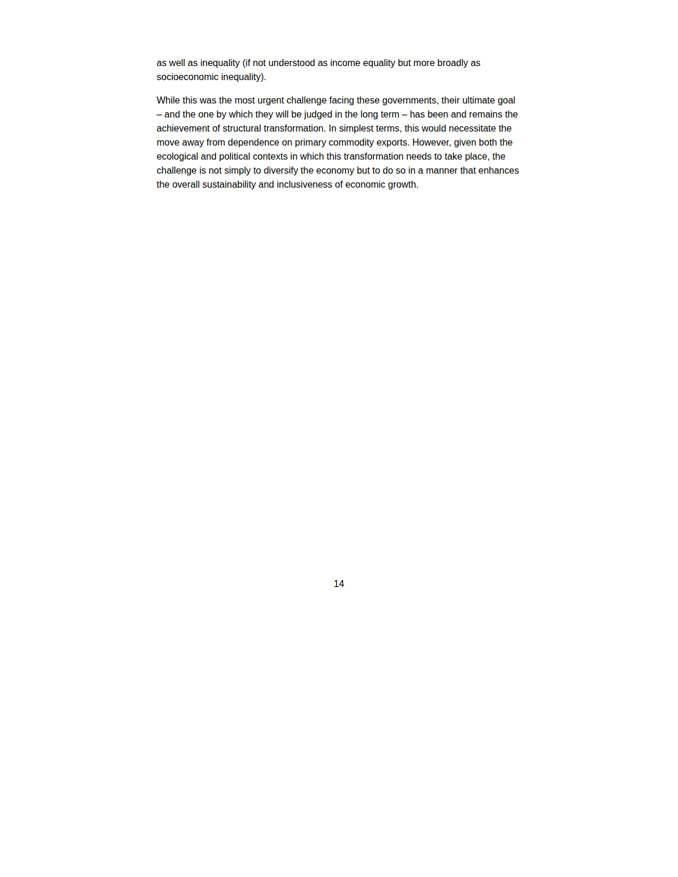as well as inequality (if not understood as income equality but more broadly as socioeconomic inequality).
While this was the most urgent challenge facing these governments, their ultimate goal – and the one by which they will be judged in the long term – has been and remains the achievement of structural transformation. In simplest terms, this would necessitate the move away from dependence on primary commodity exports. However, given both the ecological and political contexts in which this transformation needs to take place, the challenge is not simply to diversify the economy but to do so in a manner that enhances the overall sustainability and inclusiveness of economic growth.
14